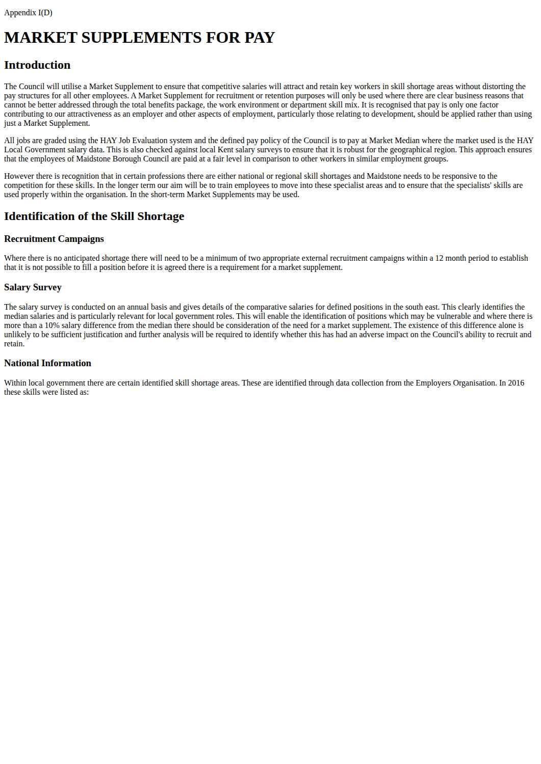Appendix I(D)
MARKET SUPPLEMENTS FOR PAY
Introduction
The Council will utilise a Market Supplement to ensure that competitive salaries will attract and retain key workers in skill shortage areas without distorting the pay structures for all other employees. A Market Supplement for recruitment or retention purposes will only be used where there are clear business reasons that cannot be better addressed through the total benefits package, the work environment or department skill mix. It is recognised that pay is only one factor contributing to our attractiveness as an employer and other aspects of employment, particularly those relating to development, should be applied rather than using just a Market Supplement.
All jobs are graded using the HAY Job Evaluation system and the defined pay policy of the Council is to pay at Market Median where the market used is the HAY Local Government salary data. This is also checked against local Kent salary surveys to ensure that it is robust for the geographical region. This approach ensures that the employees of Maidstone Borough Council are paid at a fair level in comparison to other workers in similar employment groups.
However there is recognition that in certain professions there are either national or regional skill shortages and Maidstone needs to be responsive to the competition for these skills. In the longer term our aim will be to train employees to move into these specialist areas and to ensure that the specialists' skills are used properly within the organisation. In the short-term Market Supplements may be used.
Identification of the Skill Shortage
Recruitment Campaigns
Where there is no anticipated shortage there will need to be a minimum of two appropriate external recruitment campaigns within a 12 month period to establish that it is not possible to fill a position before it is agreed there is a requirement for a market supplement.
Salary Survey
The salary survey is conducted on an annual basis and gives details of the comparative salaries for defined positions in the south east. This clearly identifies the median salaries and is particularly relevant for local government roles. This will enable the identification of positions which may be vulnerable and where there is more than a 10% salary difference from the median there should be consideration of the need for a market supplement. The existence of this difference alone is unlikely to be sufficient justification and further analysis will be required to identify whether this has had an adverse impact on the Council's ability to recruit and retain.
National Information
Within local government there are certain identified skill shortage areas. These are identified through data collection from the Employers Organisation. In 2016 these skills were listed as: